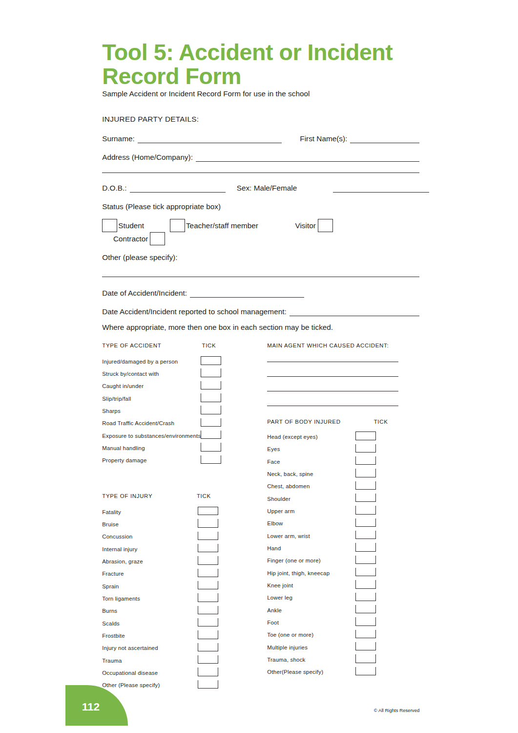Tool 5: Accident or Incident Record Form
Sample Accident or Incident Record Form for use in the school
INJURED PARTY DETAILS:
Surname: First Name(s):
Address (Home/Company):
D.O.B.: Sex: Male/Female
Status (Please tick appropriate box)
Student Teacher/staff member Visitor Contractor
Other (please specify):
Date of Accident/Incident:
Date Accident/Incident reported to school management:
Where appropriate, more then one box in each section may be ticked.
TYPE OF ACCIDENT Tick
| Injured/damaged by a person | |
| Struck by/contact with | |
| Caught in/under | |
| Slip/trip/fall | |
| Sharps | |
| Road Traffic Accident/Crash | |
| Exposure to substances/environments | |
| Manual handling | |
| Property damage | |
TYPE OF INJURY Tick
| Fatality | |
| Bruise | |
| Concussion | |
| Internal injury | |
| Abrasion, graze | |
| Fracture | |
| Sprain | |
| Torn ligaments | |
| Burns | |
| Scalds | |
| Frostbite | |
| Injury not ascertained | |
| Trauma | |
| Occupational disease | |
| Other (Please specify) | |
MAIN AGENT WHICH CAUSED ACCIDENT:
PART OF BODY INJURED Tick
| Head (except eyes) | |
| Eyes | |
| Face | |
| Neck, back, spine | |
| Chest, abdomen | |
| Shoulder | |
| Upper arm | |
| Elbow | |
| Lower arm, wrist | |
| Hand | |
| Finger (one or more) | |
| Hip joint, thigh, kneecap | |
| Knee joint | |
| Lower leg | |
| Ankle | |
| Foot | |
| Toe (one or more) | |
| Multiple injuries | |
| Trauma, shock | |
| Other(Please specify) | |
112
© All Rights Reserved